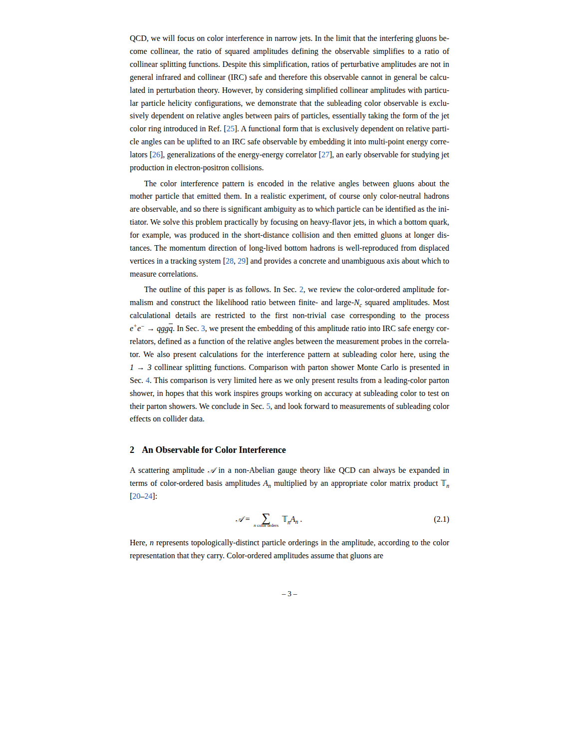QCD, we will focus on color interference in narrow jets. In the limit that the interfering gluons become collinear, the ratio of squared amplitudes defining the observable simplifies to a ratio of collinear splitting functions. Despite this simplification, ratios of perturbative amplitudes are not in general infrared and collinear (IRC) safe and therefore this observable cannot in general be calculated in perturbation theory. However, by considering simplified collinear amplitudes with particular particle helicity configurations, we demonstrate that the subleading color observable is exclusively dependent on relative angles between pairs of particles, essentially taking the form of the jet color ring introduced in Ref. [25]. A functional form that is exclusively dependent on relative particle angles can be uplifted to an IRC safe observable by embedding it into multi-point energy correlators [26], generalizations of the energy-energy correlator [27], an early observable for studying jet production in electron-positron collisions.
The color interference pattern is encoded in the relative angles between gluons about the mother particle that emitted them. In a realistic experiment, of course only color-neutral hadrons are observable, and so there is significant ambiguity as to which particle can be identified as the initiator. We solve this problem practically by focusing on heavy-flavor jets, in which a bottom quark, for example, was produced in the short-distance collision and then emitted gluons at longer distances. The momentum direction of long-lived bottom hadrons is well-reproduced from displaced vertices in a tracking system [28, 29] and provides a concrete and unambiguous axis about which to measure correlations.
The outline of this paper is as follows. In Sec. 2, we review the color-ordered amplitude formalism and construct the likelihood ratio between finite- and large-Nc squared amplitudes. Most calculational details are restricted to the first non-trivial case corresponding to the process e+e− → qggq. In Sec. 3, we present the embedding of this amplitude ratio into IRC safe energy correlators, defined as a function of the relative angles between the measurement probes in the correlator. We also present calculations for the interference pattern at subleading color here, using the 1 → 3 collinear splitting functions. Comparison with parton shower Monte Carlo is presented in Sec. 4. This comparison is very limited here as we only present results from a leading-color parton shower, in hopes that this work inspires groups working on accuracy at subleading color to test on their parton showers. We conclude in Sec. 5, and look forward to measurements of subleading color effects on collider data.
2 An Observable for Color Interference
A scattering amplitude 𝒜 in a non-Abelian gauge theory like QCD can always be expanded in terms of color-ordered basis amplitudes An multiplied by an appropriate color matrix product 𝕋n [20–24]:
𝒜 = ∑n color orders 𝕋nAn .
(2.1)
Here, n represents topologically-distinct particle orderings in the amplitude, according to the color representation that they carry. Color-ordered amplitudes assume that gluons are
– 3 –